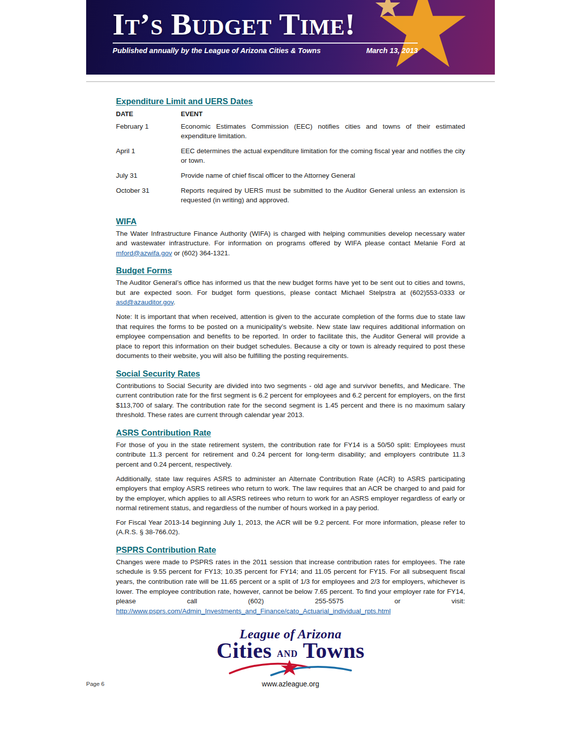IT’S BUDGET TIME!
Published annually by the League of Arizona Cities & Towns March 13, 2013
Expenditure Limit and UERS Dates
| DATE | EVENT |
| --- | --- |
| February 1 | Economic Estimates Commission (EEC) notifies cities and towns of their estimated expenditure limitation. |
| April 1 | EEC determines the actual expenditure limitation for the coming fiscal year and notifies the city or town. |
| July 31 | Provide name of chief fiscal officer to the Attorney General |
| October 31 | Reports required by UERS must be submitted to the Auditor General unless an extension is requested (in writing) and approved. |
WIFA
The Water Infrastructure Finance Authority (WIFA) is charged with helping communities develop necessary water and wastewater infrastructure. For information on programs offered by WIFA please contact Melanie Ford at mford@azwifa.gov or (602) 364-1321.
Budget Forms
The Auditor General’s office has informed us that the new budget forms have yet to be sent out to cities and towns, but are expected soon. For budget form questions, please contact Michael Stelpstra at (602)553-0333 or asd@azauditor.gov.
Note: It is important that when received, attention is given to the accurate completion of the forms due to state law that requires the forms to be posted on a municipality’s website. New state law requires additional information on employee compensation and benefits to be reported. In order to facilitate this, the Auditor General will provide a place to report this information on their budget schedules. Because a city or town is already required to post these documents to their website, you will also be fulfilling the posting requirements.
Social Security Rates
Contributions to Social Security are divided into two segments - old age and survivor benefits, and Medicare. The current contribution rate for the first segment is 6.2 percent for employees and 6.2 percent for employers, on the first $113,700 of salary. The contribution rate for the second segment is 1.45 percent and there is no maximum salary threshold. These rates are current through calendar year 2013.
ASRS Contribution Rate
For those of you in the state retirement system, the contribution rate for FY14 is a 50/50 split: Employees must contribute 11.3 percent for retirement and 0.24 percent for long-term disability; and employers contribute 11.3 percent and 0.24 percent, respectively.
Additionally, state law requires ASRS to administer an Alternate Contribution Rate (ACR) to ASRS participating employers that employ ASRS retirees who return to work. The law requires that an ACR be charged to and paid for by the employer, which applies to all ASRS retirees who return to work for an ASRS employer regardless of early or normal retirement status, and regardless of the number of hours worked in a pay period.
For Fiscal Year 2013-14 beginning July 1, 2013, the ACR will be 9.2 percent. For more information, please refer to (A.R.S. § 38-766.02).
PSPRS Contribution Rate
Changes were made to PSPRS rates in the 2011 session that increase contribution rates for employees. The rate schedule is 9.55 percent for FY13; 10.35 percent for FY14; and 11.05 percent for FY15. For all subsequent fiscal years, the contribution rate will be 11.65 percent or a split of 1/3 for employees and 2/3 for employers, whichever is lower. The employee contribution rate, however, cannot be below 7.65 percent. To find your employer rate for FY14, please call (602) 255-5575 or visit: http://www.psprs.com/Admin_Investments_and_Finance/cato_Actuarial_individual_rpts.html
League of Arizona
Cities AND Towns
www.azleague.org
Page 6